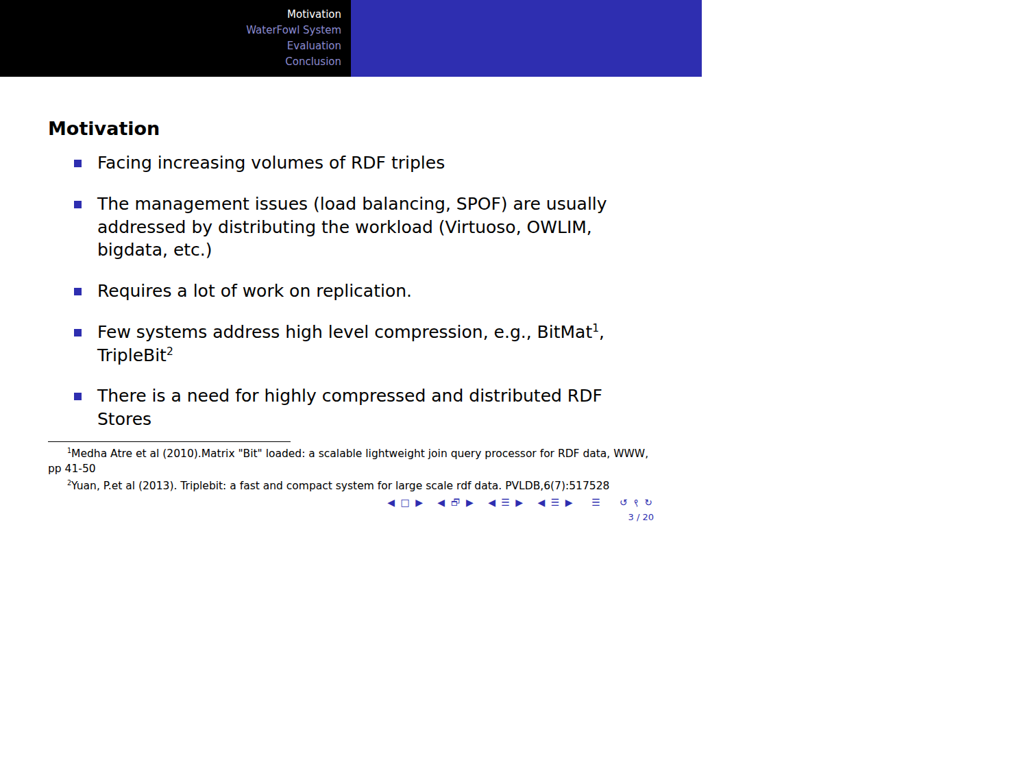Motivation WaterFowl System Evaluation Conclusion
Motivation
Facing increasing volumes of RDF triples
The management issues (load balancing, SPOF) are usually addressed by distributing the workload (Virtuoso, OWLIM, bigdata, etc.)
Requires a lot of work on replication.
Few systems address high level compression, e.g., BitMat1, TripleBit2
There is a need for highly compressed and distributed RDF Stores
1Medha Atre et al (2010).Matrix "Bit" loaded: a scalable lightweight join query processor for RDF data, WWW, pp 41-50
2Yuan, P.et al (2013). Triplebit: a fast and compact system for large scale rdf data. PVLDB,6(7):517528
◀ □ ▶ ◀ 🗗 ▶ ◀ ☰ ▶ ◀ ☰ ▶ ☰ ↺ ९ ↻
3 / 20